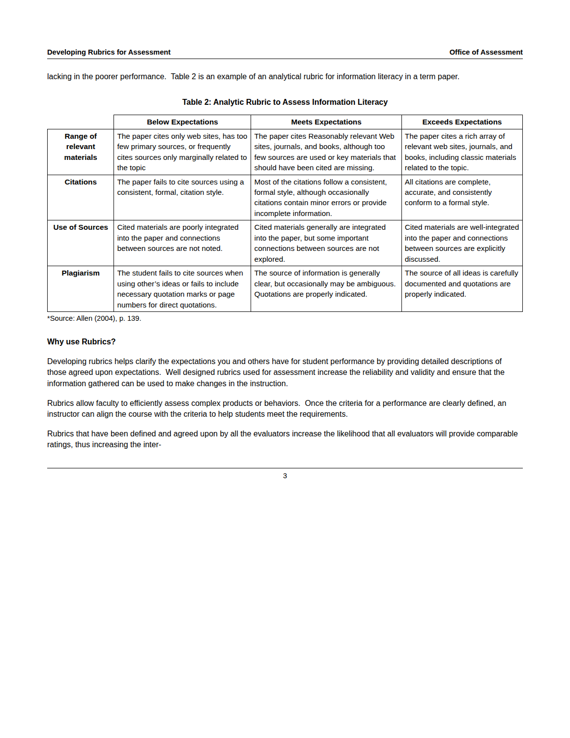Developing Rubrics for Assessment Office of Assessment
lacking in the poorer performance. Table 2 is an example of an analytical rubric for information literacy in a term paper.
Table 2: Analytic Rubric to Assess Information Literacy
| | Below Expectations | Meets Expectations | Exceeds Expectations |
| --- | --- | --- | --- |
| Range of relevant materials | The paper cites only web sites, has too few primary sources, or frequently cites sources only marginally related to the topic | The paper cites Reasonably relevant Web sites, journals, and books, although too few sources are used or key materials that should have been cited are missing. | The paper cites a rich array of relevant web sites, journals, and books, including classic materials related to the topic. |
| Citations | The paper fails to cite sources using a consistent, formal, citation style. | Most of the citations follow a consistent, formal style, although occasionally citations contain minor errors or provide incomplete information. | All citations are complete, accurate, and consistently conform to a formal style. |
| Use of Sources | Cited materials are poorly integrated into the paper and connections between sources are not noted. | Cited materials generally are integrated into the paper, but some important connections between sources are not explored. | Cited materials are well-integrated into the paper and connections between sources are explicitly discussed. |
| Plagiarism | The student fails to cite sources when using other’s ideas or fails to include necessary quotation marks or page numbers for direct quotations. | The source of information is generally clear, but occasionally may be ambiguous. Quotations are properly indicated. | The source of all ideas is carefully documented and quotations are properly indicated. |
*Source: Allen (2004), p. 139.
Why use Rubrics?
Developing rubrics helps clarify the expectations you and others have for student performance by providing detailed descriptions of those agreed upon expectations. Well designed rubrics used for assessment increase the reliability and validity and ensure that the information gathered can be used to make changes in the instruction.
Rubrics allow faculty to efficiently assess complex products or behaviors. Once the criteria for a performance are clearly defined, an instructor can align the course with the criteria to help students meet the requirements.
Rubrics that have been defined and agreed upon by all the evaluators increase the likelihood that all evaluators will provide comparable ratings, thus increasing the inter-
3